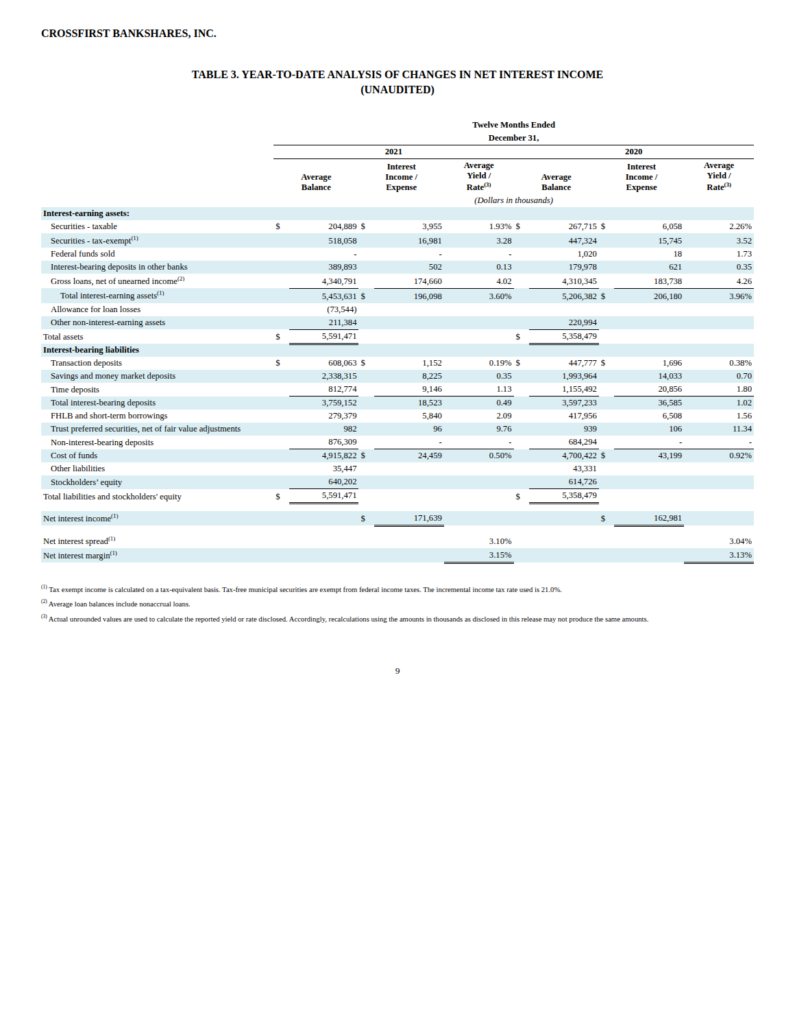CROSSFIRST BANKSHARES, INC.
TABLE 3. YEAR-TO-DATE ANALYSIS OF CHANGES IN NET INTEREST INCOME
(UNAUDITED)
| | Twelve Months Ended |
| | December 31, |
| | 2021 | 2020 |
| | Average Balance | Interest Income / Expense | Average Yield / Rate (3) | Average Balance | Interest Income / Expense | Average Yield / Rate (3) |
| | (Dollars in thousands) |
| Interest-earning assets: | |
| Securities - taxable | $ | 204,889 | $ | 3,955 | 1.93% | $ | 267,715 | $ | 6,058 | 2.26% |
| Securities - tax-exempt (1) | | 518,058 | | 16,981 | 3.28 | | 447,324 | | 15,745 | 3.52 |
| Federal funds sold | | - | | - | - | | 1,020 | | 18 | 1.73 |
| Interest-bearing deposits in other banks | | 389,893 | | 502 | 0.13 | | 179,978 | | 621 | 0.35 |
| Gross loans, net of unearned income (2) | | 4,340,791 | | 174,660 | 4.02 | | 4,310,345 | | 183,738 | 4.26 |
| Total interest-earning assets (1) | | 5,453,631 | $ | 196,098 | 3.60% | | 5,206,382 | $ | 206,180 | 3.96% |
| Allowance for loan losses | | (73,544) | |
| Other non-interest-earning assets | | 211,384 | | | 220,994 | |
| Total assets | $ | 5,591,471 | | $ | 5,358,479 | |
| Interest-bearing liabilities | |
| Transaction deposits | $ | 608,063 | $ | 1,152 | 0.19% | $ | 447,777 | $ | 1,696 | 0.38% |
| Savings and money market deposits | | 2,338,315 | | 8,225 | 0.35 | | 1,993,964 | | 14,033 | 0.70 |
| Time deposits | | 812,774 | | 9,146 | 1.13 | | 1,155,492 | | 20,856 | 1.80 |
| Total interest-bearing deposits | | 3,759,152 | | 18,523 | 0.49 | | 3,597,233 | | 36,585 | 1.02 |
| FHLB and short-term borrowings | | 279,379 | | 5,840 | 2.09 | | 417,956 | | 6,508 | 1.56 |
| Trust preferred securities, net of fair value adjustments | | 982 | | 96 | 9.76 | | 939 | | 106 | 11.34 |
| Non-interest-bearing deposits | | 876,309 | | - | - | | 684,294 | | - | - |
| Cost of funds | | 4,915,822 | $ | 24,459 | 0.50% | | 4,700,422 | $ | 43,199 | 0.92% |
| Other liabilities | | 35,447 | | | 43,331 | |
| Stockholders’ equity | | 640,202 | | | 614,726 | |
| Total liabilities and stockholders' equity | $ | 5,591,471 | | $ | 5,358,479 | |
| Net interest income (1) | | $ | 171,639 | | | $ | 162,981 | |
| Net interest spread (1) | | 3.10% | | 3.04% |
| Net interest margin (1) | | 3.15% | | 3.13% |
(1) Tax exempt income is calculated on a tax-equivalent basis. Tax-free municipal securities are exempt from federal income taxes. The incremental income tax rate used is 21.0%.
(2) Average loan balances include nonaccrual loans.
(3) Actual unrounded values are used to calculate the reported yield or rate disclosed. Accordingly, recalculations using the amounts in thousands as disclosed in this release may not produce the same amounts.
9